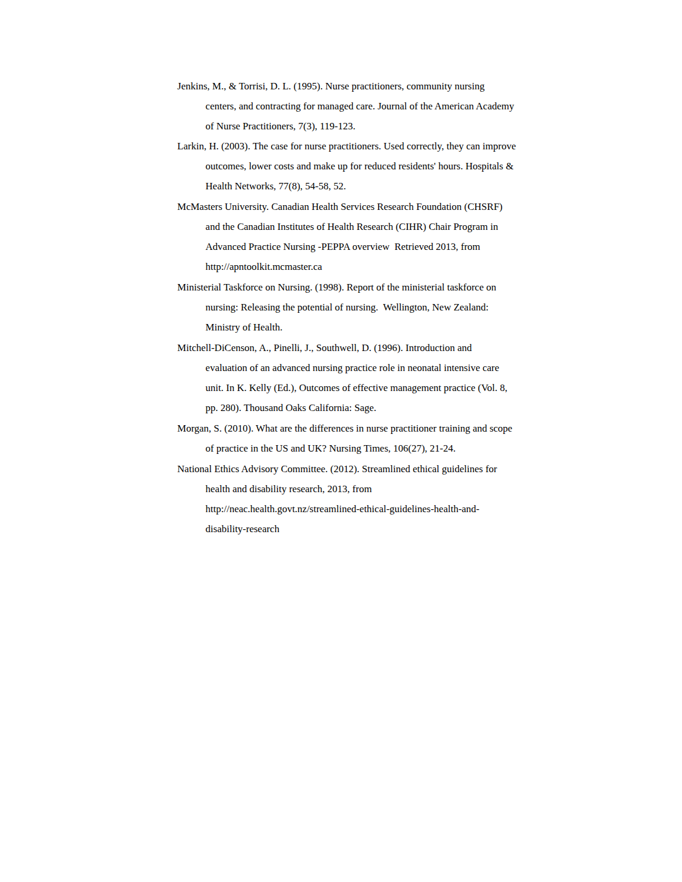Jenkins, M., & Torrisi, D. L. (1995). Nurse practitioners, community nursing centers, and contracting for managed care. Journal of the American Academy of Nurse Practitioners, 7(3), 119-123.
Larkin, H. (2003). The case for nurse practitioners. Used correctly, they can improve outcomes, lower costs and make up for reduced residents' hours. Hospitals & Health Networks, 77(8), 54-58, 52.
McMasters University. Canadian Health Services Research Foundation (CHSRF) and the Canadian Institutes of Health Research (CIHR) Chair Program in Advanced Practice Nursing -PEPPA overview Retrieved 2013, from http://apntoolkit.mcmaster.ca
Ministerial Taskforce on Nursing. (1998). Report of the ministerial taskforce on nursing: Releasing the potential of nursing. Wellington, New Zealand: Ministry of Health.
Mitchell-DiCenson, A., Pinelli, J., Southwell, D. (1996). Introduction and evaluation of an advanced nursing practice role in neonatal intensive care unit. In K. Kelly (Ed.), Outcomes of effective management practice (Vol. 8, pp. 280). Thousand Oaks California: Sage.
Morgan, S. (2010). What are the differences in nurse practitioner training and scope of practice in the US and UK? Nursing Times, 106(27), 21-24.
National Ethics Advisory Committee. (2012). Streamlined ethical guidelines for health and disability research, 2013, from http://neac.health.govt.nz/streamlined-ethical-guidelines-health-and-disability-research